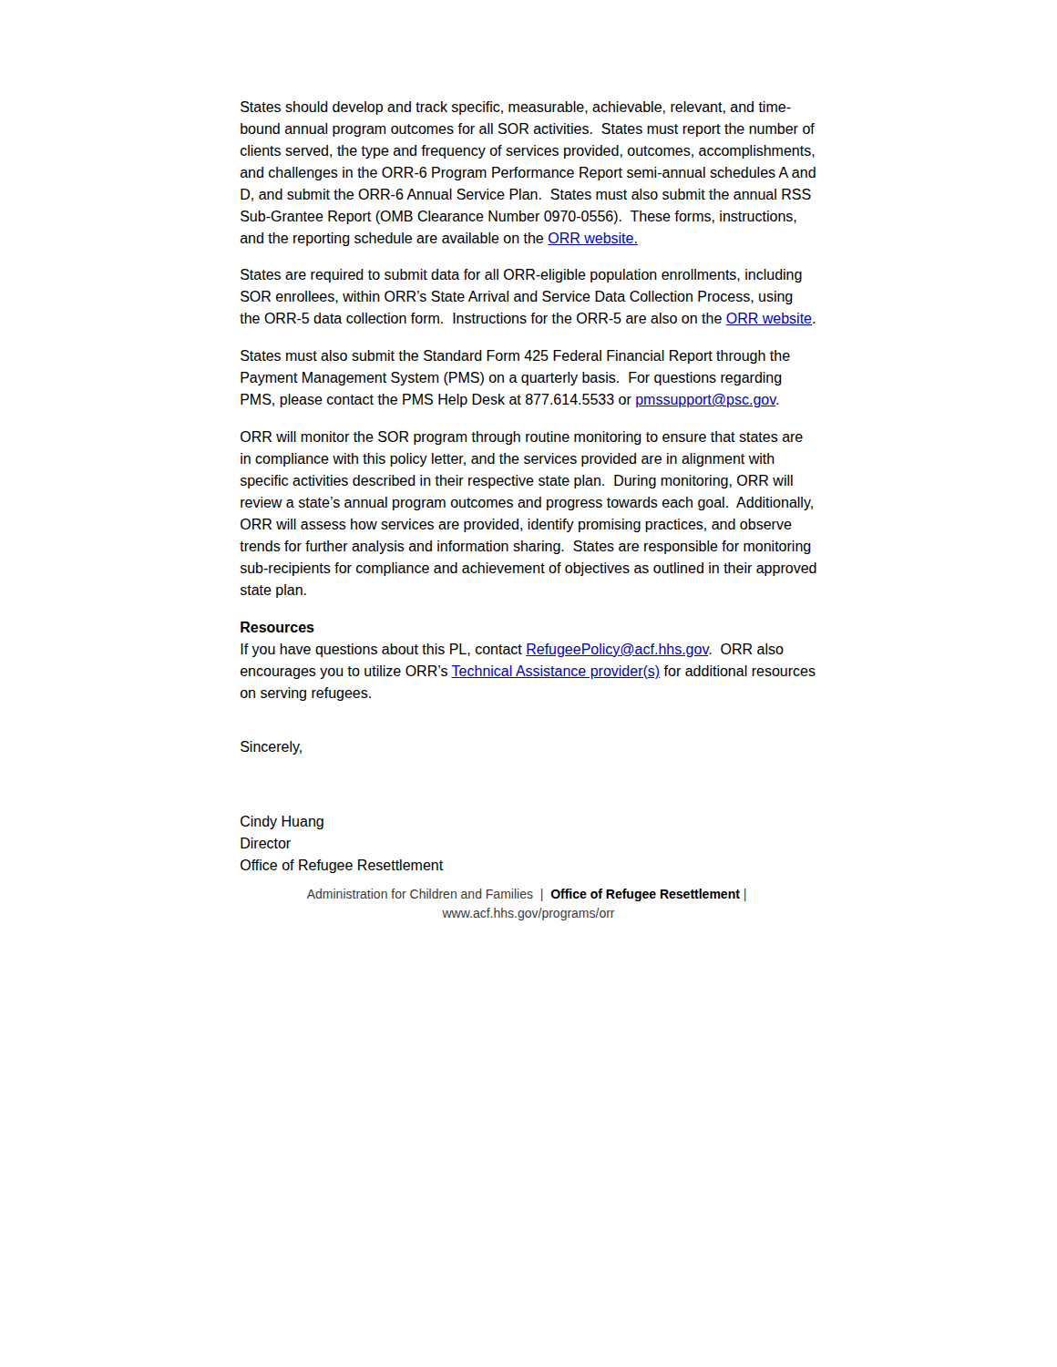States should develop and track specific, measurable, achievable, relevant, and time-bound annual program outcomes for all SOR activities. States must report the number of clients served, the type and frequency of services provided, outcomes, accomplishments, and challenges in the ORR-6 Program Performance Report semi-annual schedules A and D, and submit the ORR-6 Annual Service Plan. States must also submit the annual RSS Sub-Grantee Report (OMB Clearance Number 0970-0556). These forms, instructions, and the reporting schedule are available on the ORR website.
States are required to submit data for all ORR-eligible population enrollments, including SOR enrollees, within ORR’s State Arrival and Service Data Collection Process, using the ORR-5 data collection form. Instructions for the ORR-5 are also on the ORR website.
States must also submit the Standard Form 425 Federal Financial Report through the Payment Management System (PMS) on a quarterly basis. For questions regarding PMS, please contact the PMS Help Desk at 877.614.5533 or pmssupport@psc.gov.
ORR will monitor the SOR program through routine monitoring to ensure that states are in compliance with this policy letter, and the services provided are in alignment with specific activities described in their respective state plan. During monitoring, ORR will review a state’s annual program outcomes and progress towards each goal. Additionally, ORR will assess how services are provided, identify promising practices, and observe trends for further analysis and information sharing. States are responsible for monitoring sub-recipients for compliance and achievement of objectives as outlined in their approved state plan.
Resources
If you have questions about this PL, contact RefugeePolicy@acf.hhs.gov. ORR also encourages you to utilize ORR’s Technical Assistance provider(s) for additional resources on serving refugees.
Sincerely,
Cindy Huang
Director
Office of Refugee Resettlement
Administration for Children and Families | Office of Refugee Resettlement | www.acf.hhs.gov/programs/orr